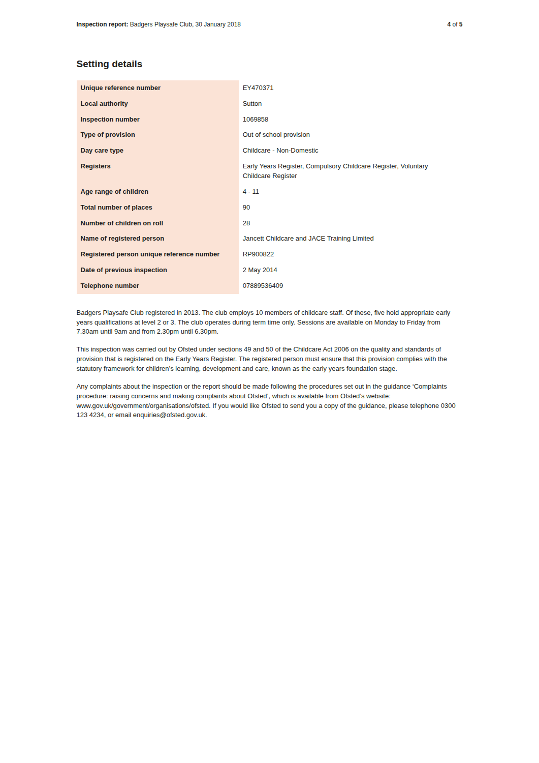Inspection report: Badgers Playsafe Club, 30 January 2018
4 of 5
Setting details
| Unique reference number | EY470371 |
| Local authority | Sutton |
| Inspection number | 1069858 |
| Type of provision | Out of school provision |
| Day care type | Childcare - Non-Domestic |
| Registers | Early Years Register, Compulsory Childcare Register, Voluntary Childcare Register |
| Age range of children | 4 - 11 |
| Total number of places | 90 |
| Number of children on roll | 28 |
| Name of registered person | Jancett Childcare and JACE Training Limited |
| Registered person unique reference number | RP900822 |
| Date of previous inspection | 2 May 2014 |
| Telephone number | 07889536409 |
Badgers Playsafe Club registered in 2013. The club employs 10 members of childcare staff. Of these, five hold appropriate early years qualifications at level 2 or 3. The club operates during term time only. Sessions are available on Monday to Friday from 7.30am until 9am and from 2.30pm until 6.30pm.
This inspection was carried out by Ofsted under sections 49 and 50 of the Childcare Act 2006 on the quality and standards of provision that is registered on the Early Years Register. The registered person must ensure that this provision complies with the statutory framework for children’s learning, development and care, known as the early years foundation stage.
Any complaints about the inspection or the report should be made following the procedures set out in the guidance ‘Complaints procedure: raising concerns and making complaints about Ofsted’, which is available from Ofsted’s website: www.gov.uk/government/organisations/ofsted. If you would like Ofsted to send you a copy of the guidance, please telephone 0300 123 4234, or email enquiries@ofsted.gov.uk.